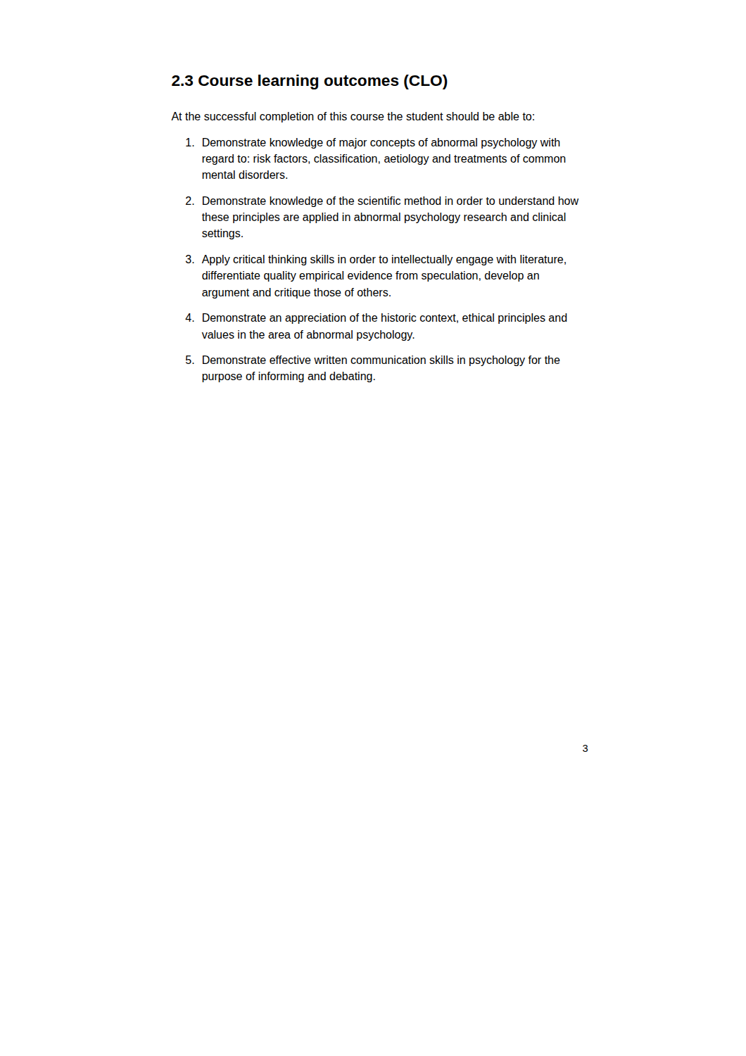2.3 Course learning outcomes (CLO)
At the successful completion of this course the student should be able to:
Demonstrate knowledge of major concepts of abnormal psychology with regard to: risk factors, classification, aetiology and treatments of common mental disorders.
Demonstrate knowledge of the scientific method in order to understand how these principles are applied in abnormal psychology research and clinical settings.
Apply critical thinking skills in order to intellectually engage with literature, differentiate quality empirical evidence from speculation, develop an argument and critique those of others.
Demonstrate an appreciation of the historic context, ethical principles and values in the area of abnormal psychology.
Demonstrate effective written communication skills in psychology for the purpose of informing and debating.
3